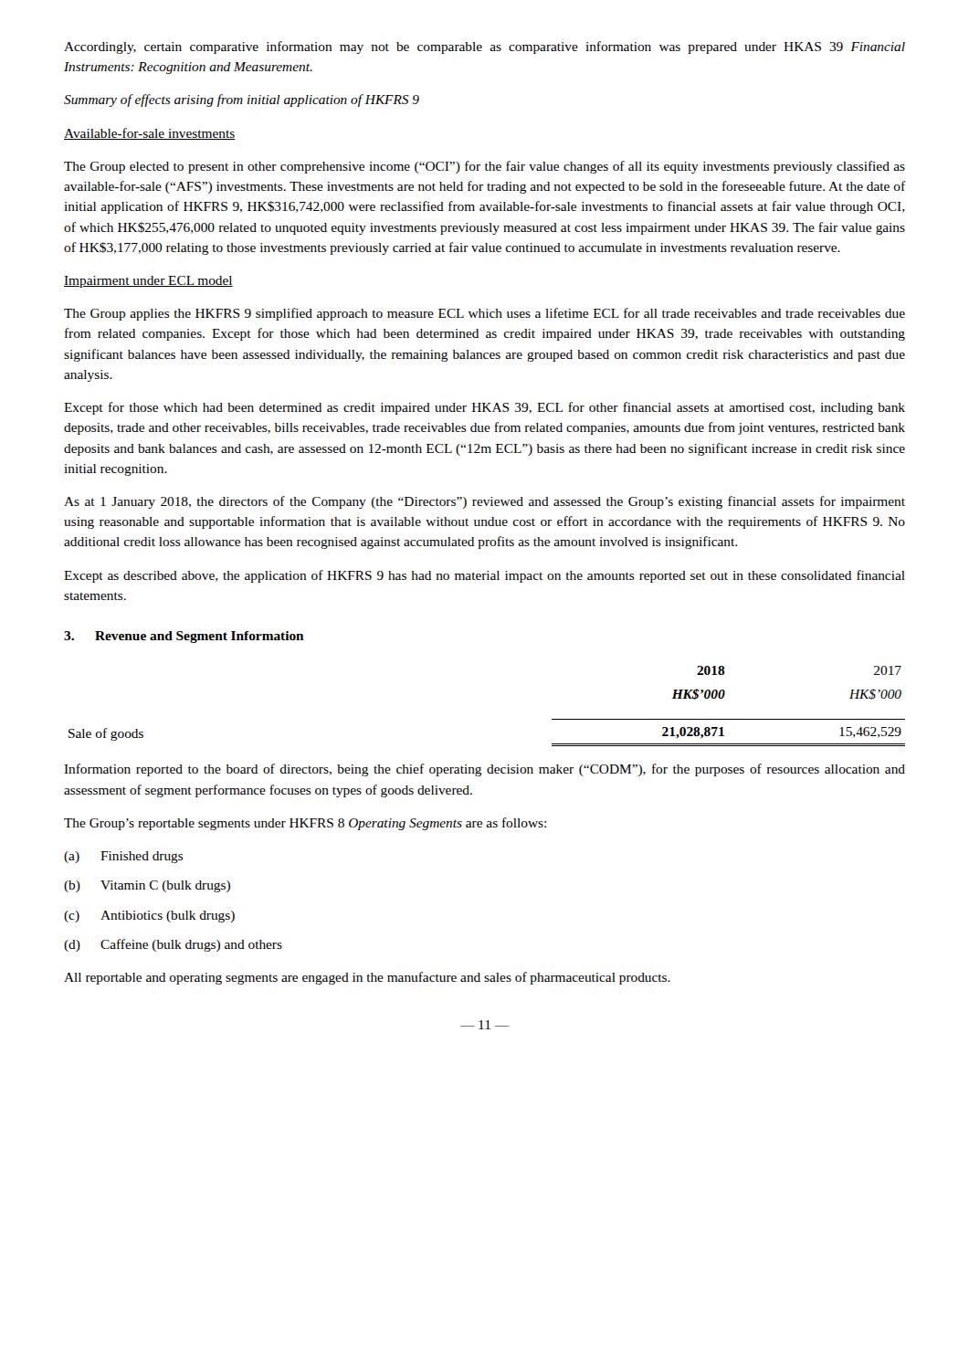Accordingly, certain comparative information may not be comparable as comparative information was prepared under HKAS 39 Financial Instruments: Recognition and Measurement.
Summary of effects arising from initial application of HKFRS 9
Available-for-sale investments
The Group elected to present in other comprehensive income (“OCI”) for the fair value changes of all its equity investments previously classified as available-for-sale (“AFS”) investments. These investments are not held for trading and not expected to be sold in the foreseeable future. At the date of initial application of HKFRS 9, HK$316,742,000 were reclassified from available-for-sale investments to financial assets at fair value through OCI, of which HK$255,476,000 related to unquoted equity investments previously measured at cost less impairment under HKAS 39. The fair value gains of HK$3,177,000 relating to those investments previously carried at fair value continued to accumulate in investments revaluation reserve.
Impairment under ECL model
The Group applies the HKFRS 9 simplified approach to measure ECL which uses a lifetime ECL for all trade receivables and trade receivables due from related companies. Except for those which had been determined as credit impaired under HKAS 39, trade receivables with outstanding significant balances have been assessed individually, the remaining balances are grouped based on common credit risk characteristics and past due analysis.
Except for those which had been determined as credit impaired under HKAS 39, ECL for other financial assets at amortised cost, including bank deposits, trade and other receivables, bills receivables, trade receivables due from related companies, amounts due from joint ventures, restricted bank deposits and bank balances and cash, are assessed on 12-month ECL (“12m ECL”) basis as there had been no significant increase in credit risk since initial recognition.
As at 1 January 2018, the directors of the Company (the “Directors”) reviewed and assessed the Group’s existing financial assets for impairment using reasonable and supportable information that is available without undue cost or effort in accordance with the requirements of HKFRS 9. No additional credit loss allowance has been recognised against accumulated profits as the amount involved is insignificant.
Except as described above, the application of HKFRS 9 has had no material impact on the amounts reported set out in these consolidated financial statements.
3.
Revenue and Segment Information
| | 2018 | 2017 |
| | HK$’000 | HK$’000 |
| Sale of goods | 21,028,871 | 15,462,529 |
Information reported to the board of directors, being the chief operating decision maker (“CODM”), for the purposes of resources allocation and assessment of segment performance focuses on types of goods delivered.
The Group’s reportable segments under HKFRS 8 Operating Segments are as follows:
(a) Finished drugs
(b) Vitamin C (bulk drugs)
(c) Antibiotics (bulk drugs)
(d) Caffeine (bulk drugs) and others
All reportable and operating segments are engaged in the manufacture and sales of pharmaceutical products.
— 11 —